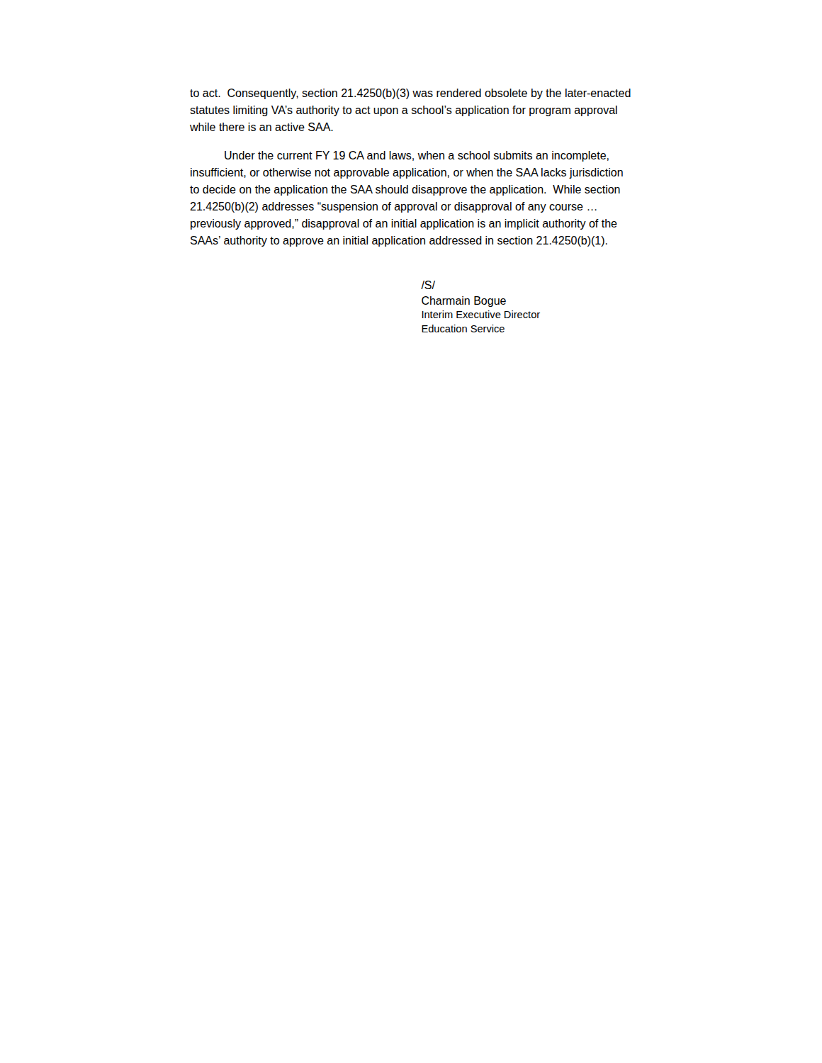to act. Consequently, section 21.4250(b)(3) was rendered obsolete by the later-enacted statutes limiting VA’s authority to act upon a school’s application for program approval while there is an active SAA.
Under the current FY 19 CA and laws, when a school submits an incomplete, insufficient, or otherwise not approvable application, or when the SAA lacks jurisdiction to decide on the application the SAA should disapprove the application. While section 21.4250(b)(2) addresses “suspension of approval or disapproval of any course … previously approved,” disapproval of an initial application is an implicit authority of the SAAs’ authority to approve an initial application addressed in section 21.4250(b)(1).
/S/
Charmain Bogue
Interim Executive Director
Education Service